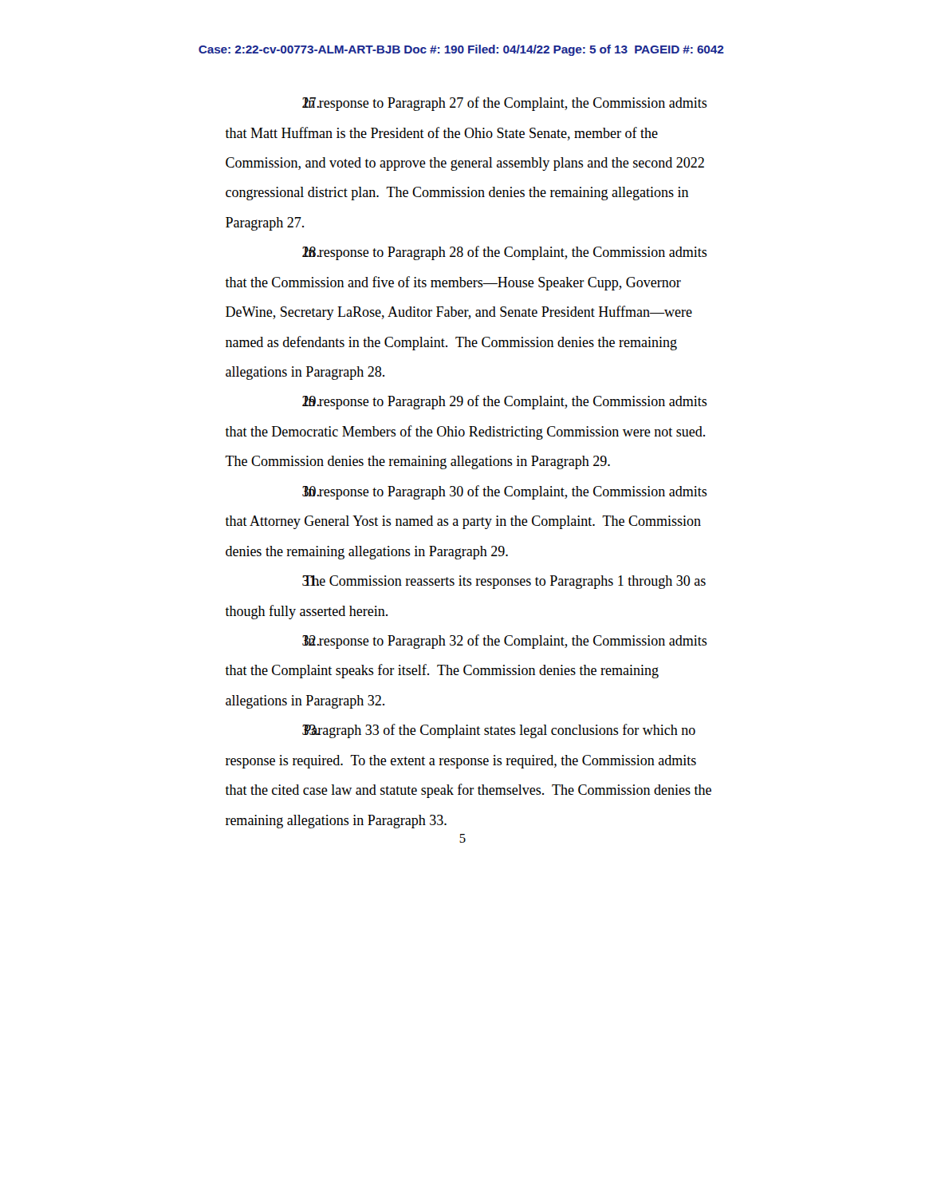Case: 2:22-cv-00773-ALM-ART-BJB Doc #: 190 Filed: 04/14/22 Page: 5 of 13 PAGEID #: 6042
27. In response to Paragraph 27 of the Complaint, the Commission admits that Matt Huffman is the President of the Ohio State Senate, member of the Commission, and voted to approve the general assembly plans and the second 2022 congressional district plan. The Commission denies the remaining allegations in Paragraph 27.
28. In response to Paragraph 28 of the Complaint, the Commission admits that the Commission and five of its members—House Speaker Cupp, Governor DeWine, Secretary LaRose, Auditor Faber, and Senate President Huffman—were named as defendants in the Complaint. The Commission denies the remaining allegations in Paragraph 28.
29. In response to Paragraph 29 of the Complaint, the Commission admits that the Democratic Members of the Ohio Redistricting Commission were not sued. The Commission denies the remaining allegations in Paragraph 29.
30. In response to Paragraph 30 of the Complaint, the Commission admits that Attorney General Yost is named as a party in the Complaint. The Commission denies the remaining allegations in Paragraph 29.
31. The Commission reasserts its responses to Paragraphs 1 through 30 as though fully asserted herein.
32. In response to Paragraph 32 of the Complaint, the Commission admits that the Complaint speaks for itself. The Commission denies the remaining allegations in Paragraph 32.
33. Paragraph 33 of the Complaint states legal conclusions for which no response is required. To the extent a response is required, the Commission admits that the cited case law and statute speak for themselves. The Commission denies the remaining allegations in Paragraph 33.
5